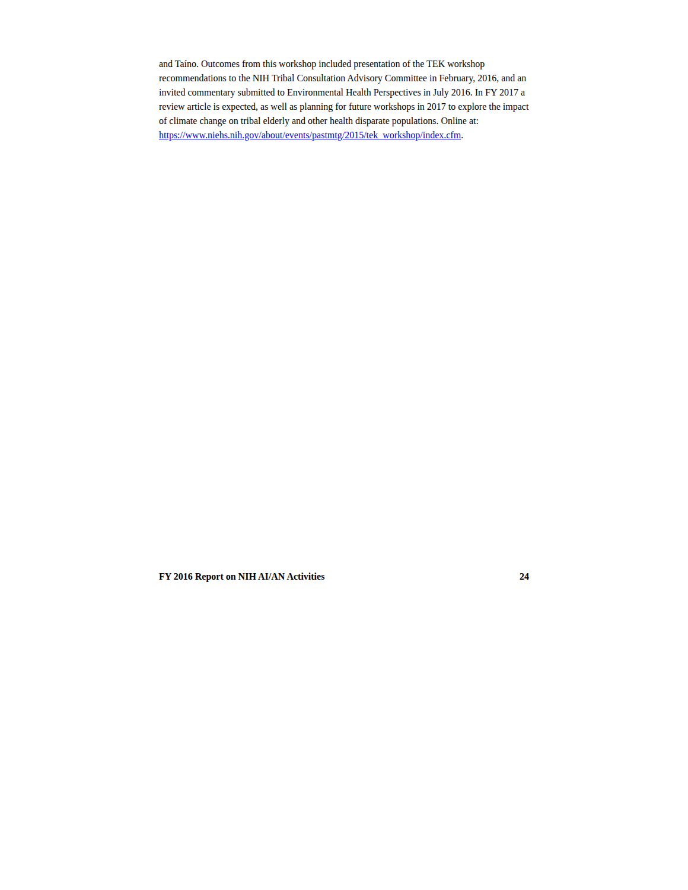and Taíno. Outcomes from this workshop included presentation of the TEK workshop recommendations to the NIH Tribal Consultation Advisory Committee in February, 2016, and an invited commentary submitted to Environmental Health Perspectives in July 2016. In FY 2017 a review article is expected, as well as planning for future workshops in 2017 to explore the impact of climate change on tribal elderly and other health disparate populations. Online at: https://www.niehs.nih.gov/about/events/pastmtg/2015/tek_workshop/index.cfm.
FY 2016 Report on NIH AI/AN Activities 24